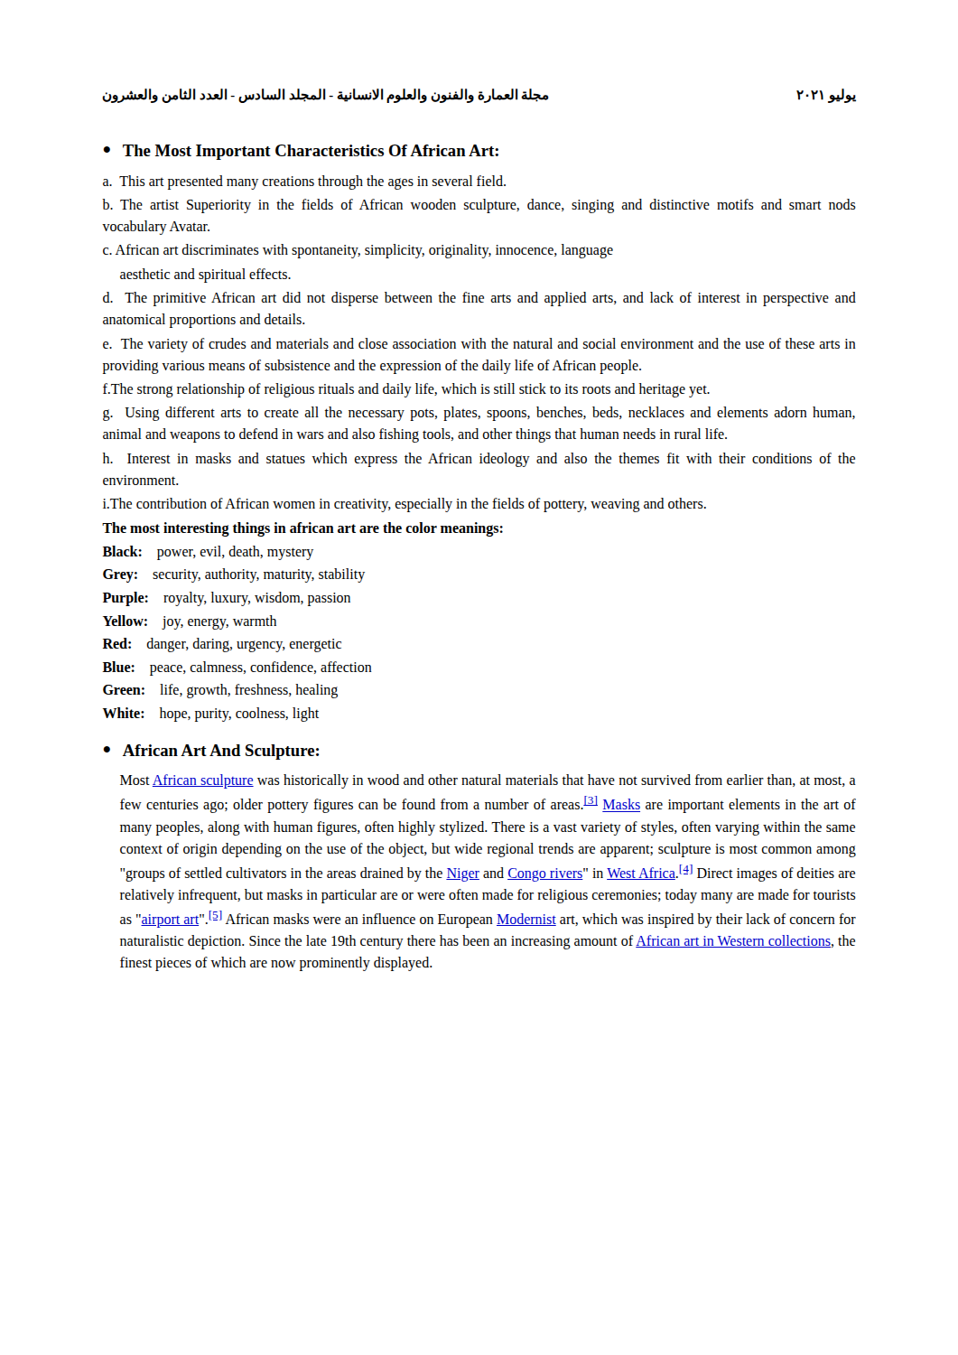يوليو ٢٠٢١
مجلة العمارة والفنون والعلوم الانسانية - المجلد السادس - العدد الثامن والعشرون
The Most Important Characteristics Of African Art:
a. This art presented many creations through the ages in several field.
b. The artist Superiority in the fields of African wooden sculpture, dance, singing and distinctive motifs and smart nods vocabulary Avatar.
c. African art discriminates with spontaneity, simplicity, originality, innocence, language
aesthetic and spiritual effects.
d. The primitive African art did not disperse between the fine arts and applied arts, and lack of interest in perspective and anatomical proportions and details.
e. The variety of crudes and materials and close association with the natural and social environment and the use of these arts in providing various means of subsistence and the expression of the daily life of African people.
f.The strong relationship of religious rituals and daily life, which is still stick to its roots and heritage yet.
g. Using different arts to create all the necessary pots, plates, spoons, benches, beds, necklaces and elements adorn human, animal and weapons to defend in wars and also fishing tools, and other things that human needs in rural life.
h. Interest in masks and statues which express the African ideology and also the themes fit with their conditions of the environment.
i.The contribution of African women in creativity, especially in the fields of pottery, weaving and others.
The most interesting things in african art are the color meanings:
Black: power, evil, death, mystery
Grey: security, authority, maturity, stability
Purple: royalty, luxury, wisdom, passion
Yellow: joy, energy, warmth
Red: danger, daring, urgency, energetic
Blue: peace, calmness, confidence, affection
Green: life, growth, freshness, healing
White: hope, purity, coolness, light
African Art And Sculpture:
Most African sculpture was historically in wood and other natural materials that have not survived from earlier than, at most, a few centuries ago; older pottery figures can be found from a number of areas.[3] Masks are important elements in the art of many peoples, along with human figures, often highly stylized. There is a vast variety of styles, often varying within the same context of origin depending on the use of the object, but wide regional trends are apparent; sculpture is most common among "groups of settled cultivators in the areas drained by the Niger and Congo rivers" in West Africa.[4] Direct images of deities are relatively infrequent, but masks in particular are or were often made for religious ceremonies; today many are made for tourists as "airport art".[5] African masks were an influence on European Modernist art, which was inspired by their lack of concern for naturalistic depiction. Since the late 19th century there has been an increasing amount of African art in Western collections, the finest pieces of which are now prominently displayed.